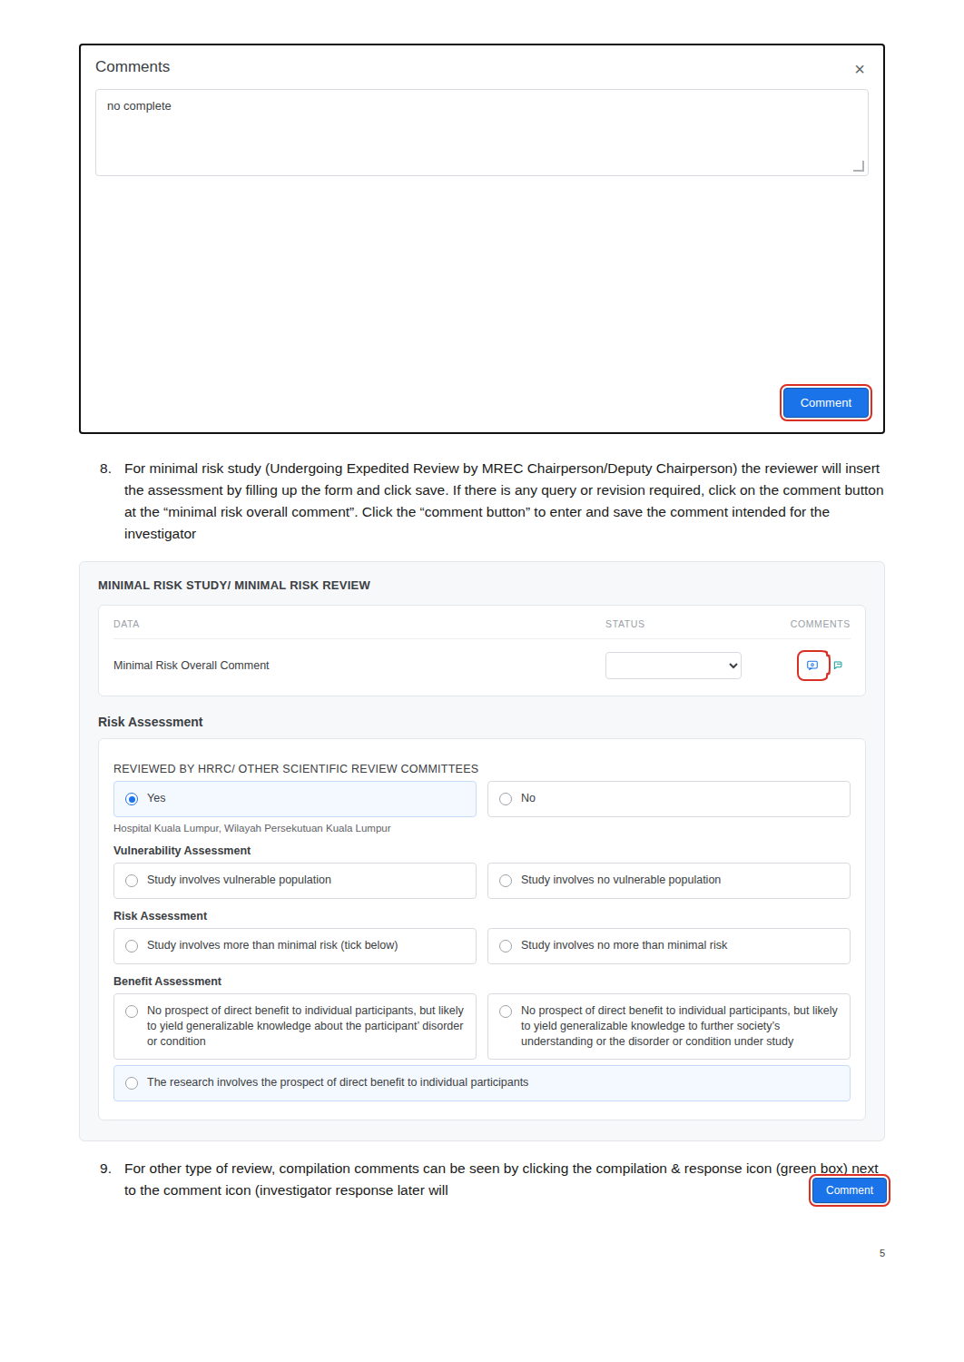Comments
×
no complete
Comment
For minimal risk study (Undergoing Expedited Review by MREC Chairperson/Deputy Chairperson) the reviewer will insert the assessment by filling up the form and click save. If there is any query or revision required, click on the comment button at the “minimal risk overall comment”. Click the “comment button” to enter and save the comment intended for the investigator
Minimal Risk Study/ Minimal Risk Review
| Data | Status | Comments |
| --- | --- | --- |
| Minimal Risk Overall Comment | | |
Risk Assessment
REVIEWED BY HRRC/ OTHER SCIENTIFIC REVIEW COMMITTEES
Yes
No
Hospital Kuala Lumpur, Wilayah Persekutuan Kuala Lumpur
Vulnerability Assessment
Study involves vulnerable population
Study involves no vulnerable population
Risk Assessment
Study involves more than minimal risk (tick below)
Study involves no more than minimal risk
Benefit Assessment
No prospect of direct benefit to individual participants, but likely to yield generalizable knowledge about the participant’ disorder or condition
No prospect of direct benefit to individual participants, but likely to yield generalizable knowledge to further society’s understanding or the disorder or condition under study
The research involves the prospect of direct benefit to individual participants
For other type of review, compilation comments can be seen by clicking the compilation & response icon (green box) next to the comment icon (investigator response later will
Comment
5